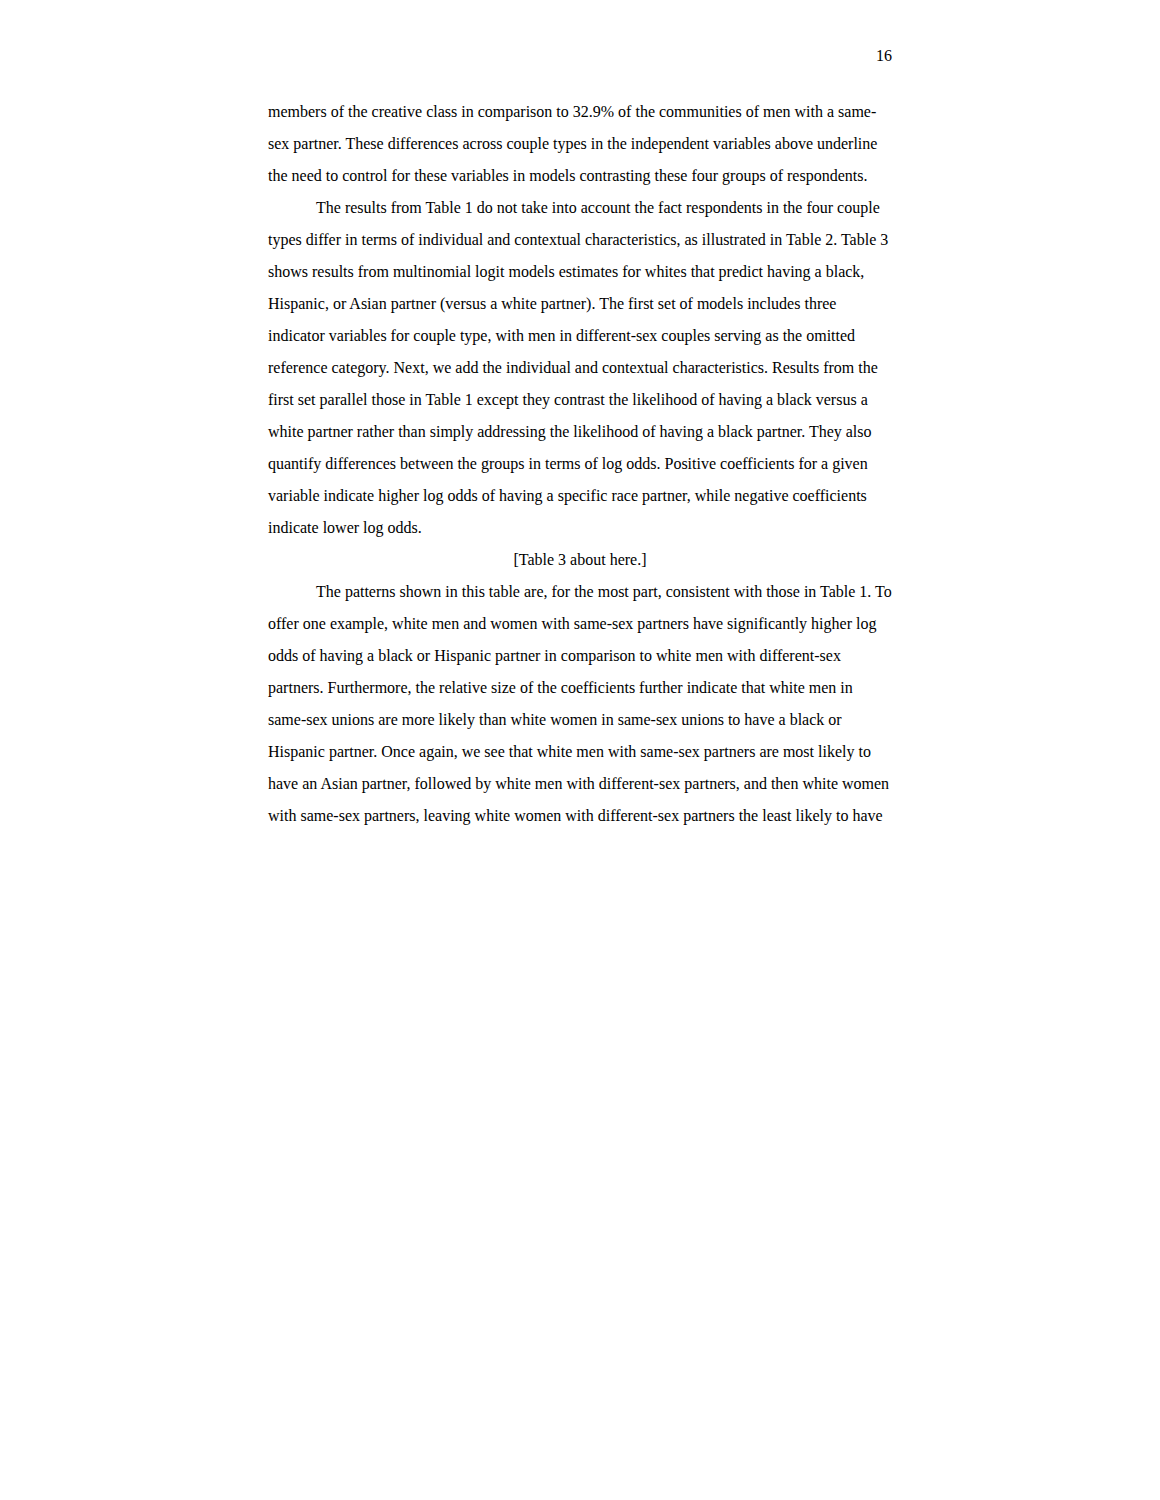16
members of the creative class in comparison to 32.9% of the communities of men with a same-sex partner. These differences across couple types in the independent variables above underline the need to control for these variables in models contrasting these four groups of respondents.
The results from Table 1 do not take into account the fact respondents in the four couple types differ in terms of individual and contextual characteristics, as illustrated in Table 2. Table 3 shows results from multinomial logit models estimates for whites that predict having a black, Hispanic, or Asian partner (versus a white partner). The first set of models includes three indicator variables for couple type, with men in different-sex couples serving as the omitted reference category. Next, we add the individual and contextual characteristics. Results from the first set parallel those in Table 1 except they contrast the likelihood of having a black versus a white partner rather than simply addressing the likelihood of having a black partner. They also quantify differences between the groups in terms of log odds. Positive coefficients for a given variable indicate higher log odds of having a specific race partner, while negative coefficients indicate lower log odds.
[Table 3 about here.]
The patterns shown in this table are, for the most part, consistent with those in Table 1. To offer one example, white men and women with same-sex partners have significantly higher log odds of having a black or Hispanic partner in comparison to white men with different-sex partners. Furthermore, the relative size of the coefficients further indicate that white men in same-sex unions are more likely than white women in same-sex unions to have a black or Hispanic partner. Once again, we see that white men with same-sex partners are most likely to have an Asian partner, followed by white men with different-sex partners, and then white women with same-sex partners, leaving white women with different-sex partners the least likely to have